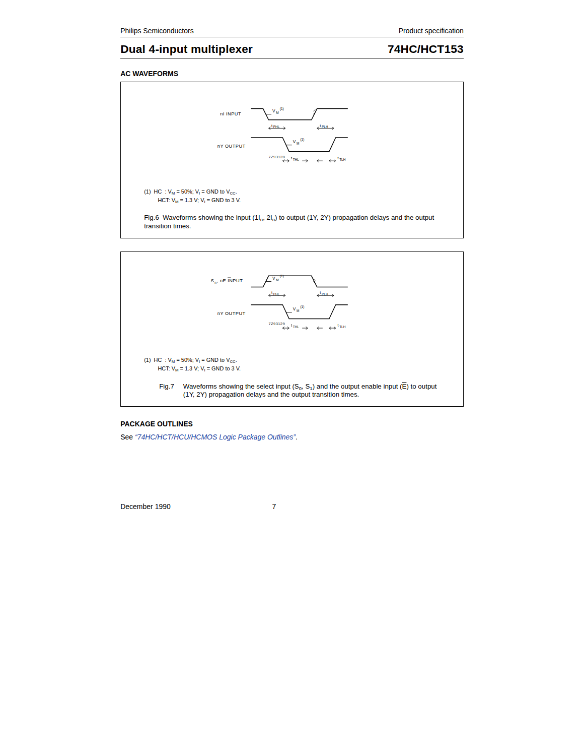Philips Semiconductors
Product specification
Dual 4-input multiplexer
74HC/HCT153
AC WAVEFORMS
nI INPUT nY OUTPUT V M (1) t PHL t PLH V M (1) 7Z93128 t THL t TLH
(1) HC : VM = 50%; VI = GND to VCC.
HCT: VM = 1.3 V; VI = GND to 3 V.
Fig.6 Waveforms showing the input (1In, 2In) to output (1Y, 2Y) propagation delays and the output transition times.
S n , nE INPUT nY OUTPUT V M (1) t PHL t PLH V M (1) 7Z93129 t THL t TLH
(1) HC : VM = 50%; VI = GND to VCC.
HCT: VM = 1.3 V; VI = GND to 3 V.
Fig.7
Waveforms showing the select input (S0, S1) and the output enable input (E) to output (1Y, 2Y) propagation delays and the output transition times.
PACKAGE OUTLINES
See “74HC/HCT/HCU/HCMOS Logic Package Outlines”.
December 1990
7